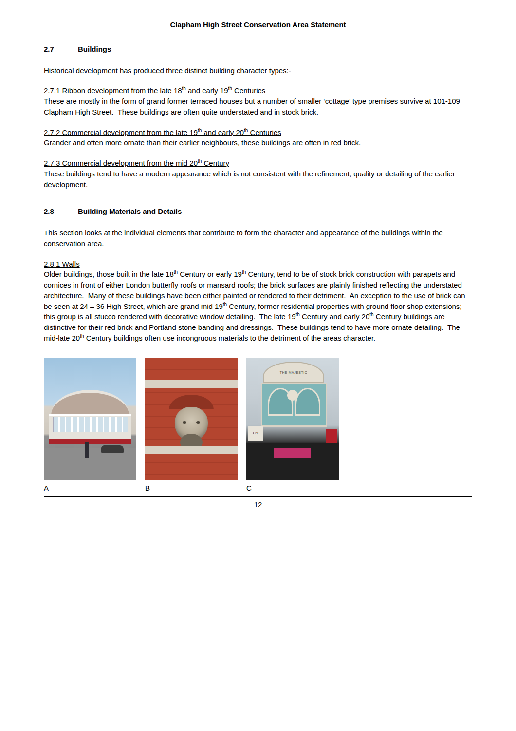Clapham High Street Conservation Area Statement
2.7 Buildings
Historical development has produced three distinct building character types:-
2.7.1 Ribbon development from the late 18th and early 19th Centuries
These are mostly in the form of grand former terraced houses but a number of smaller ‘cottage’ type premises survive at 101-109 Clapham High Street. These buildings are often quite understated and in stock brick.
2.7.2 Commercial development from the late 19th and early 20th Centuries
Grander and often more ornate than their earlier neighbours, these buildings are often in red brick.
2.7.3 Commercial development from the mid 20th Century
These buildings tend to have a modern appearance which is not consistent with the refinement, quality or detailing of the earlier development.
2.8 Building Materials and Details
This section looks at the individual elements that contribute to form the character and appearance of the buildings within the conservation area.
2.8.1 Walls
Older buildings, those built in the late 18th Century or early 19th Century, tend to be of stock brick construction with parapets and cornices in front of either London butterfly roofs or mansard roofs; the brick surfaces are plainly finished reflecting the understated architecture. Many of these buildings have been either painted or rendered to their detriment. An exception to the use of brick can be seen at 24 – 36 High Street, which are grand mid 19th Century, former residential properties with ground floor shop extensions; this group is all stucco rendered with decorative window detailing. The late 19th Century and early 20th Century buildings are distinctive for their red brick and Portland stone banding and dressings. These buildings tend to have more ornate detailing. The mid-late 20th Century buildings often use incongruous materials to the detriment of the areas character.
THE MAJESTIC
CY
A
B
C
12